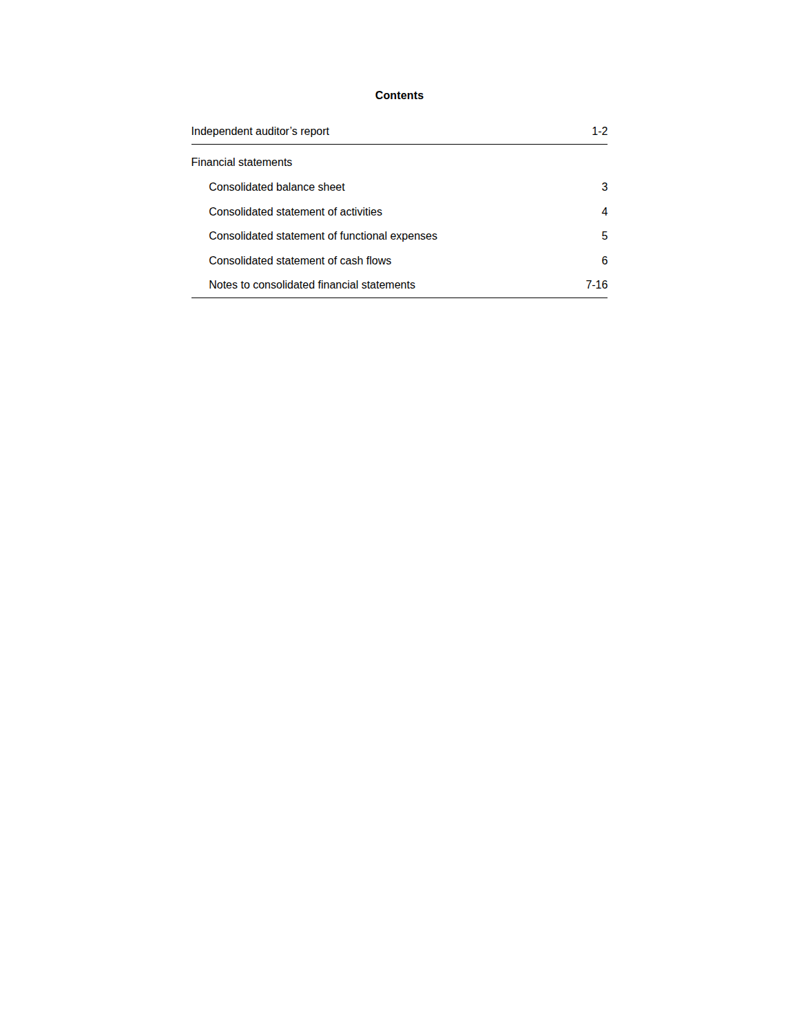Contents
| Independent auditor’s report | 1-2 |
| Financial statements | |
| Consolidated balance sheet | 3 |
| Consolidated statement of activities | 4 |
| Consolidated statement of functional expenses | 5 |
| Consolidated statement of cash flows | 6 |
| Notes to consolidated financial statements | 7-16 |